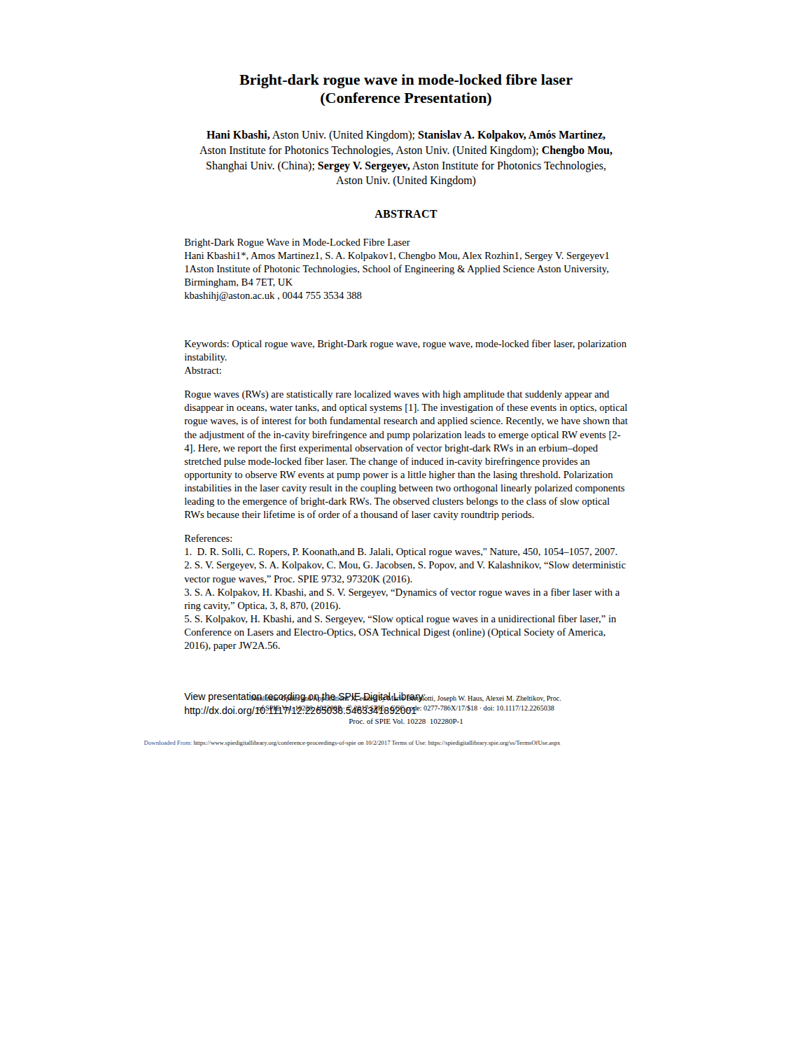Bright-dark rogue wave in mode-locked fibre laser
(Conference Presentation)
Hani Kbashi, Aston Univ. (United Kingdom); Stanislav A. Kolpakov, Amós Martinez, Aston Institute for Photonics Technologies, Aston Univ. (United Kingdom); Chengbo Mou, Shanghai Univ. (China); Sergey V. Sergeyev, Aston Institute for Photonics Technologies, Aston Univ. (United Kingdom)
ABSTRACT
Bright-Dark Rogue Wave in Mode-Locked Fibre Laser
Hani Kbashi1*, Amos Martinez1, S. A. Kolpakov1, Chengbo Mou, Alex Rozhin1, Sergey V. Sergeyev1
1Aston Institute of Photonic Technologies, School of Engineering & Applied Science Aston University, Birmingham, B4 7ET, UK
kbashihj@aston.ac.uk , 0044 755 3534 388
Keywords: Optical rogue wave, Bright-Dark rogue wave, rogue wave, mode-locked fiber laser, polarization instability.
Abstract:
Rogue waves (RWs) are statistically rare localized waves with high amplitude that suddenly appear and disappear in oceans, water tanks, and optical systems [1]. The investigation of these events in optics, optical rogue waves, is of interest for both fundamental research and applied science. Recently, we have shown that the adjustment of the in-cavity birefringence and pump polarization leads to emerge optical RW events [2-4]. Here, we report the first experimental observation of vector bright-dark RWs in an erbium–doped stretched pulse mode-locked fiber laser. The change of induced in-cavity birefringence provides an opportunity to observe RW events at pump power is a little higher than the lasing threshold. Polarization instabilities in the laser cavity result in the coupling between two orthogonal linearly polarized components leading to the emergence of bright-dark RWs. The observed clusters belongs to the class of slow optical RWs because their lifetime is of order of a thousand of laser cavity roundtrip periods.
References:
1. D. R. Solli, C. Ropers, P. Koonath,and B. Jalali, Optical rogue waves," Nature, 450, 1054–1057, 2007.
2. S. V. Sergeyev, S. A. Kolpakov, C. Mou, G. Jacobsen, S. Popov, and V. Kalashnikov, “Slow deterministic vector rogue waves,” Proc. SPIE 9732, 97320K (2016).
3. S. A. Kolpakov, H. Kbashi, and S. V. Sergeyev, “Dynamics of vector rogue waves in a fiber laser with a ring cavity,” Optica, 3, 8, 870, (2016).
5. S. Kolpakov, H. Kbashi, and S. Sergeyev, “Slow optical rogue waves in a unidirectional fiber laser,” in Conference on Lasers and Electro-Optics, OSA Technical Digest (online) (Optical Society of America, 2016), paper JW2A.56.
View presentation recording on the SPIE Digital Library:
http://dx.doi.org/10.1117/12.2265038.5463341892001
Nonlinear Optics and Applications X, edited by Mario Bertolotti, Joseph W. Haus, Alexei M. Zheltikov, Proc.
of SPIE Vol. 10228, 102280P · © 2017 SPIE · CCC code: 0277-786X/17/$18 · doi: 10.1117/12.2265038
Proc. of SPIE Vol. 10228 102280P-1
Downloaded From: https://www.spiedigitallibrary.org/conference-proceedings-of-spie on 10/2/2017 Terms of Use: https://spiedigitallibrary.spie.org/ss/TermsOfUse.aspx